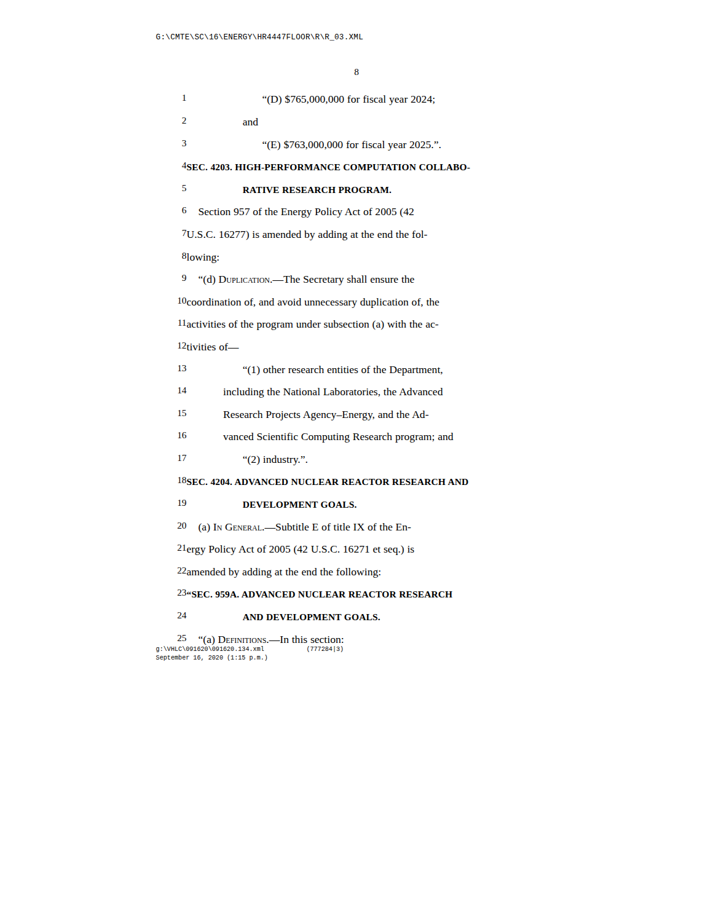G:\CMTE\SC\16\ENERGY\HR4447FLOOR\R\R_03.XML
8
| 1 | “(D) $765,000,000 for fiscal year 2024; |
| 2 | and |
| 3 | “(E) $763,000,000 for fiscal year 2025.”. |
| 4 | SEC. 4203. HIGH-PERFORMANCE COMPUTATION COLLABO- |
| 5 | RATIVE RESEARCH PROGRAM. |
| 6 | Section 957 of the Energy Policy Act of 2005 (42 |
| 7 | U.S.C. 16277) is amended by adding at the end the fol- |
| 8 | lowing: |
| 9 | “(d) Duplication. —The Secretary shall ensure the |
| 10 | coordination of, and avoid unnecessary duplication of, the |
| 11 | activities of the program under subsection (a) with the ac- |
| 12 | tivities of— |
| 13 | “(1) other research entities of the Department, |
| 14 | including the National Laboratories, the Advanced |
| 15 | Research Projects Agency–Energy, and the Ad- |
| 16 | vanced Scientific Computing Research program; and |
| 17 | “(2) industry.”. |
| 18 | SEC. 4204. ADVANCED NUCLEAR REACTOR RESEARCH AND |
| 19 | DEVELOPMENT GOALS. |
| 20 | (a) In General. —Subtitle E of title IX of the En- |
| 21 | ergy Policy Act of 2005 (42 U.S.C. 16271 et seq.) is |
| 22 | amended by adding at the end the following: |
| 23 | “SEC. 959A. ADVANCED NUCLEAR REACTOR RESEARCH |
| 24 | AND DEVELOPMENT GOALS. |
| 25 | “(a) Definitions. —In this section: |
g:\VHLC\091620\091620.134.xml(777284|3)
September 16, 2020 (1:15 p.m.)